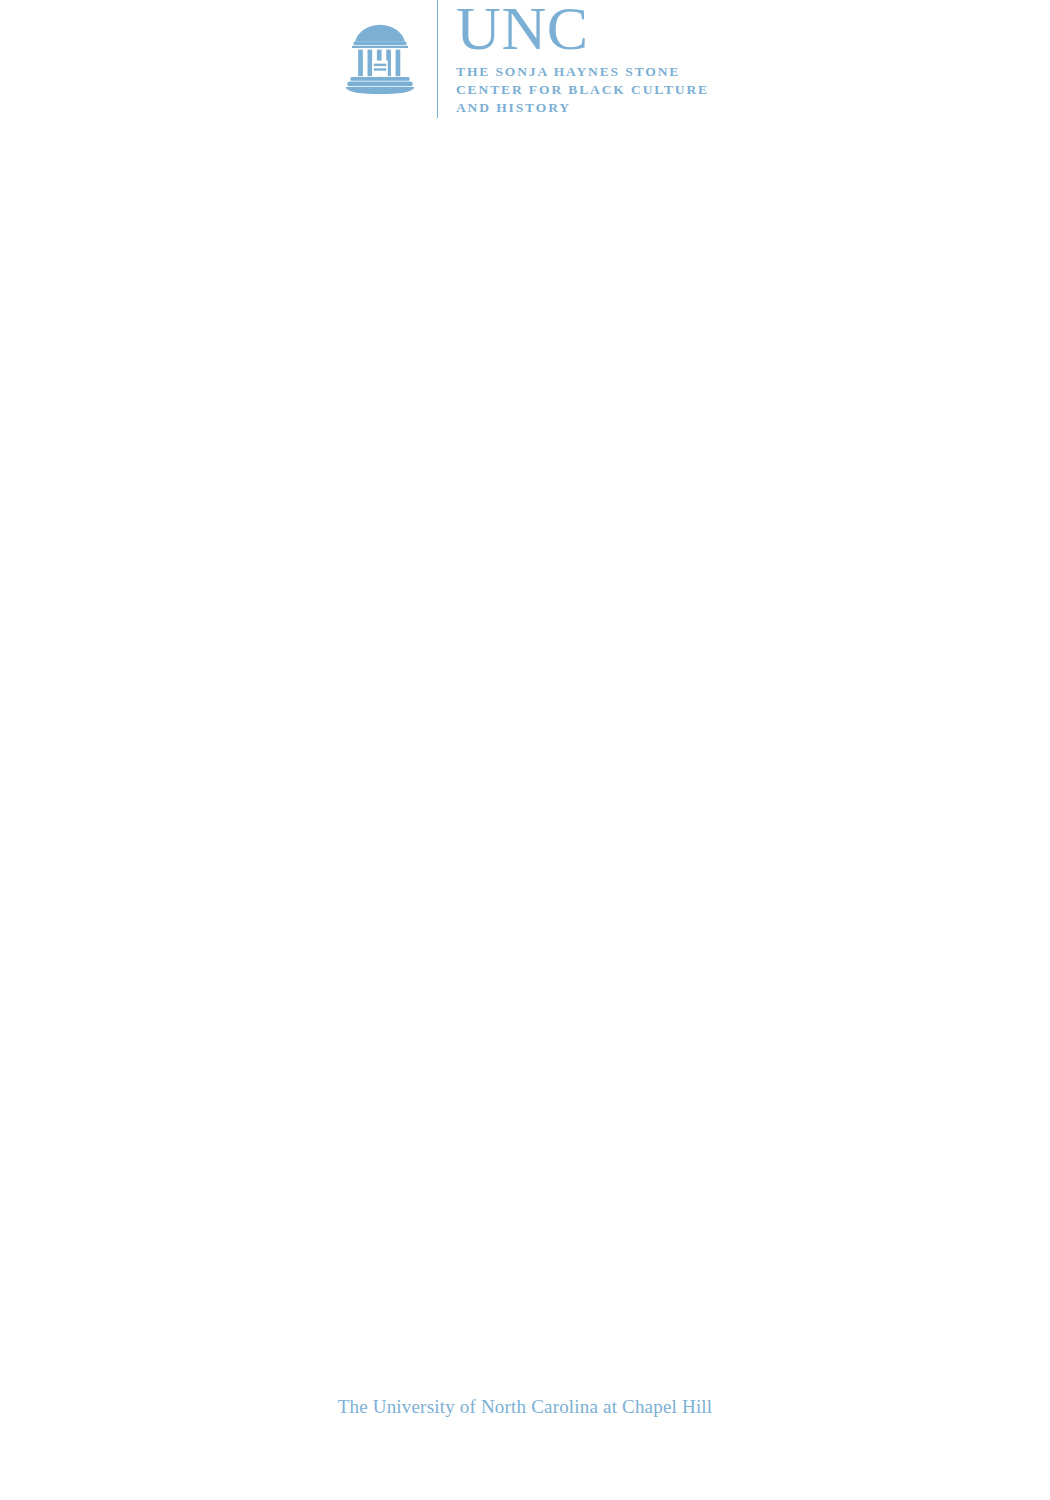UNC The Sonja Haynes Stone
Center for Black Culture
and History
The University of North Carolina at Chapel Hill